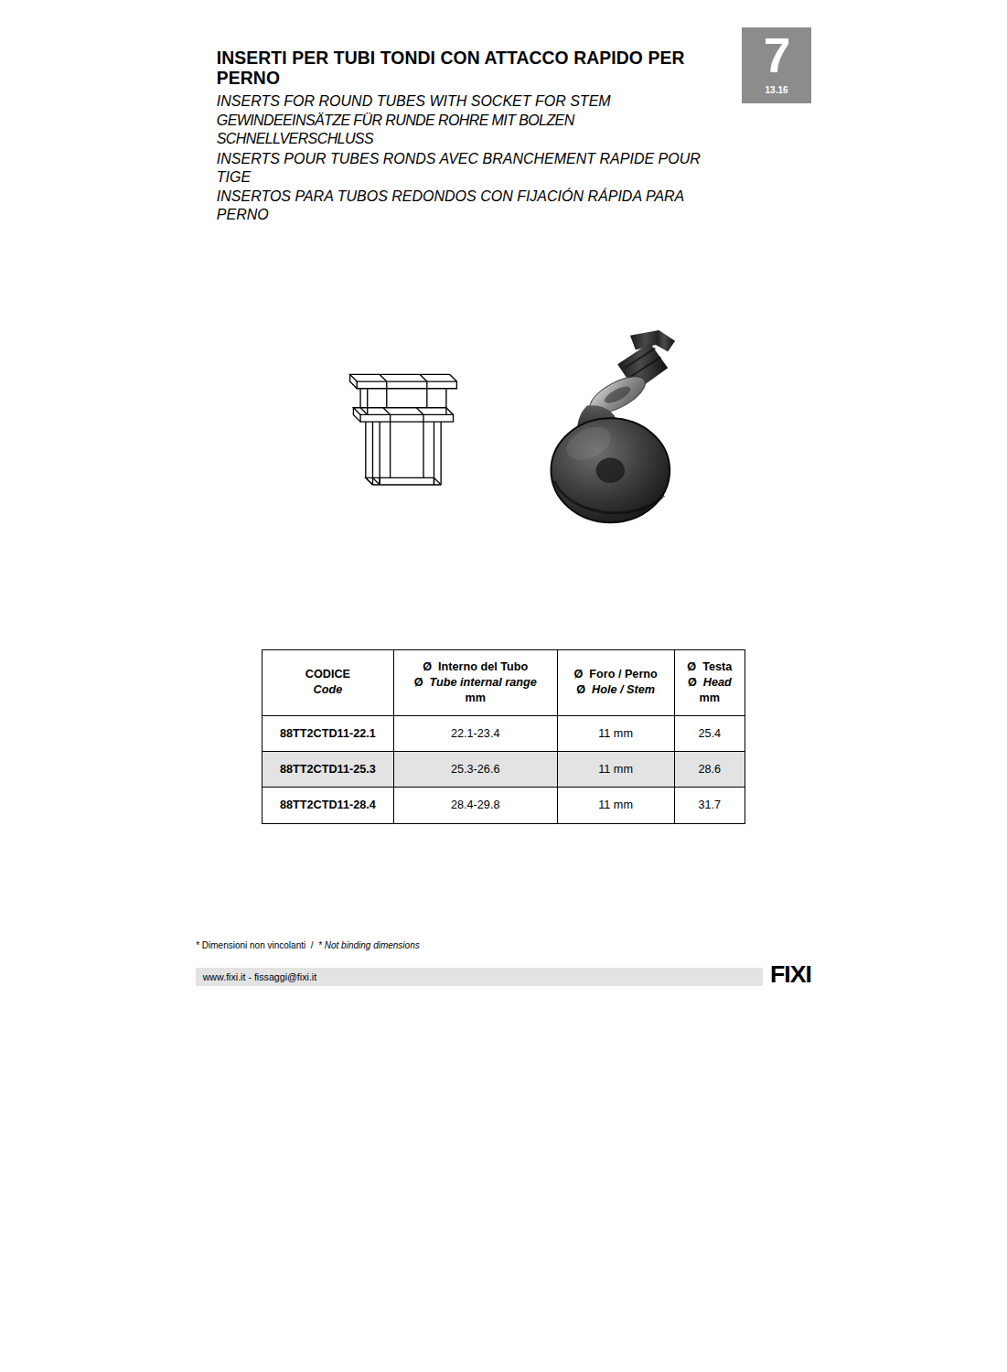7
13.16
INSERTI PER TUBI TONDI CON ATTACCO RAPIDO PER PERNO
INSERTS FOR ROUND TUBES WITH SOCKET FOR STEM
GEWINDEEINSÄTZE FÜR RUNDE ROHRE MIT BOLZEN SCHNELLVERSCHLUSS
INSERTS POUR TUBES RONDS AVEC BRANCHEMENT RAPIDE POUR TIGE
INSERTOS PARA TUBOS REDONDOS CON FIJACIÓN RÁPIDA PARA PERNO
| CODICE Code | Ø Interno del Tubo Ø Tube internal range mm | Ø Foro / Perno Ø Hole / Stem | Ø Testa Ø Head mm |
| --- | --- | --- | --- |
| 88TT2CTD11-22.1 | 22.1-23.4 | 11 mm | 25.4 |
| 88TT2CTD11-25.3 | 25.3-26.6 | 11 mm | 28.6 |
| 88TT2CTD11-28.4 | 28.4-29.8 | 11 mm | 31.7 |
* Dimensioni non vincolanti / * Not binding dimensions
www.fixi.it - fissaggi@fixi.it
FIXI